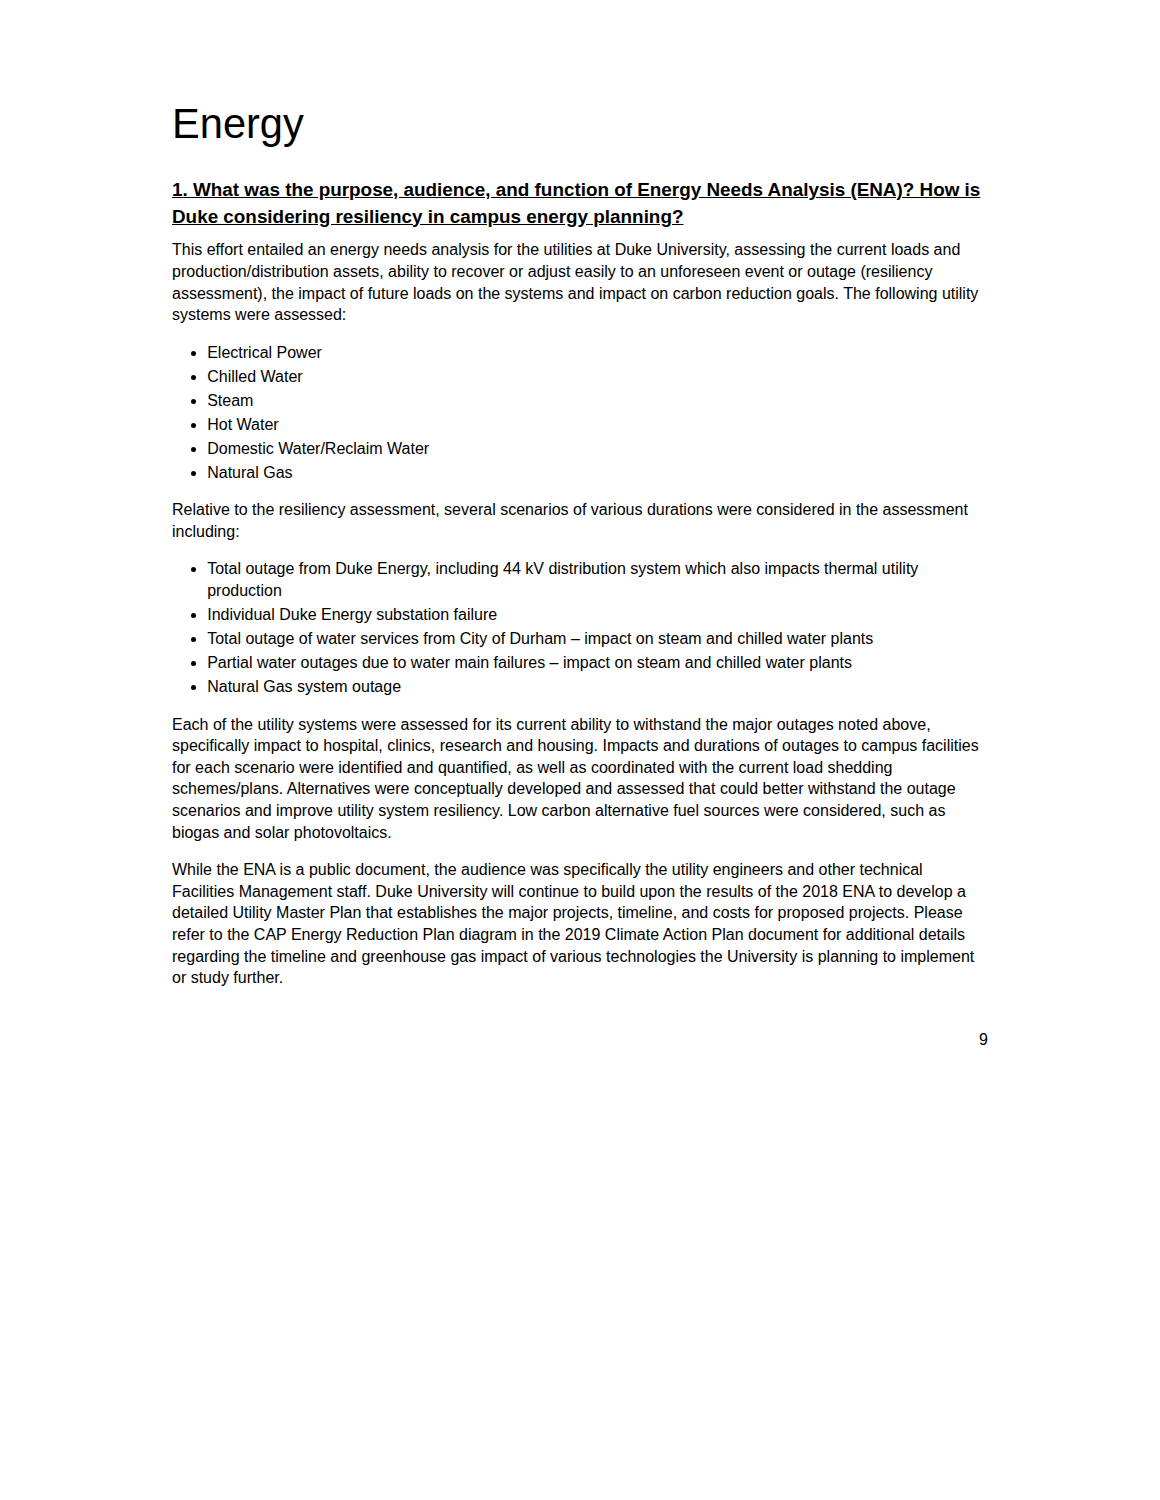Energy
1. What was the purpose, audience, and function of Energy Needs Analysis (ENA)? How is Duke considering resiliency in campus energy planning?
This effort entailed an energy needs analysis for the utilities at Duke University, assessing the current loads and production/distribution assets, ability to recover or adjust easily to an unforeseen event or outage (resiliency assessment), the impact of future loads on the systems and impact on carbon reduction goals. The following utility systems were assessed:
Electrical Power
Chilled Water
Steam
Hot Water
Domestic Water/Reclaim Water
Natural Gas
Relative to the resiliency assessment, several scenarios of various durations were considered in the assessment including:
Total outage from Duke Energy, including 44 kV distribution system which also impacts thermal utility production
Individual Duke Energy substation failure
Total outage of water services from City of Durham – impact on steam and chilled water plants
Partial water outages due to water main failures – impact on steam and chilled water plants
Natural Gas system outage
Each of the utility systems were assessed for its current ability to withstand the major outages noted above, specifically impact to hospital, clinics, research and housing. Impacts and durations of outages to campus facilities for each scenario were identified and quantified, as well as coordinated with the current load shedding schemes/plans. Alternatives were conceptually developed and assessed that could better withstand the outage scenarios and improve utility system resiliency. Low carbon alternative fuel sources were considered, such as biogas and solar photovoltaics.
While the ENA is a public document, the audience was specifically the utility engineers and other technical Facilities Management staff. Duke University will continue to build upon the results of the 2018 ENA to develop a detailed Utility Master Plan that establishes the major projects, timeline, and costs for proposed projects. Please refer to the CAP Energy Reduction Plan diagram in the 2019 Climate Action Plan document for additional details regarding the timeline and greenhouse gas impact of various technologies the University is planning to implement or study further.
9